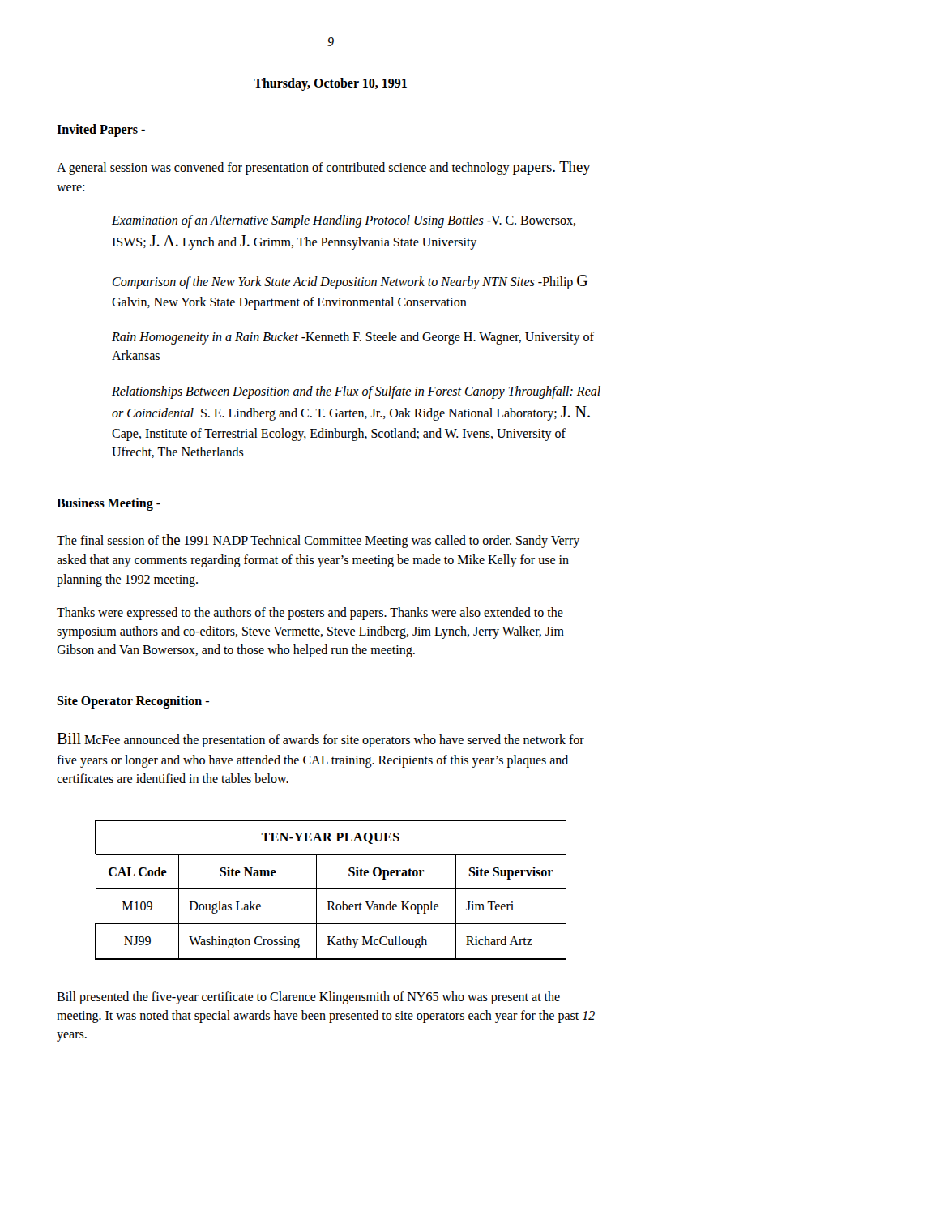9
Thursday, October 10, 1991
Invited Papers -
A general session was convened for presentation of contributed science and technology papers. They were:
Examination of an Alternative Sample Handling Protocol Using Bottles -V. C. Bowersox, ISWS; J. A. Lynch and J. Grimm, The Pennsylvania State University
Comparison of the New York State Acid Deposition Network to Nearby NTN Sites -Philip G Galvin, New York State Department of Environmental Conservation
Rain Homogeneity in a Rain Bucket -Kenneth F. Steele and George H. Wagner, University of Arkansas
Relationships Between Deposition and the Flux of Sulfate in Forest Canopy Throughfall: Real or Coincidental S. E. Lindberg and C. T. Garten, Jr., Oak Ridge National Laboratory; J. N. Cape, Institute of Terrestrial Ecology, Edinburgh, Scotland; and W. Ivens, University of Ufrecht, The Netherlands
Business Meeting -
The final session of the 1991 NADP Technical Committee Meeting was called to order. Sandy Verry asked that any comments regarding format of this year’s meeting be made to Mike Kelly for use in planning the 1992 meeting.
Thanks were expressed to the authors of the posters and papers. Thanks were also extended to the symposium authors and co-editors, Steve Vermette, Steve Lindberg, Jim Lynch, Jerry Walker, Jim Gibson and Van Bowersox, and to those who helped run the meeting.
Site Operator Recognition -
Bill McFee announced the presentation of awards for site operators who have served the network for five years or longer and who have attended the CAL training. Recipients of this year’s plaques and certificates are identified in the tables below.
TEN-YEAR PLAQUES
| CAL Code | Site Name | Site Operator | Site Supervisor |
| --- | --- | --- | --- |
| M109 | Douglas Lake | Robert Vande Kopple | Jim Teeri |
| NJ99 | Washington Crossing | Kathy McCullough | Richard Artz |
Bill presented the five-year certificate to Clarence Klingensmith of NY65 who was present at the meeting. It was noted that special awards have been presented to site operators each year for the past 12 years.